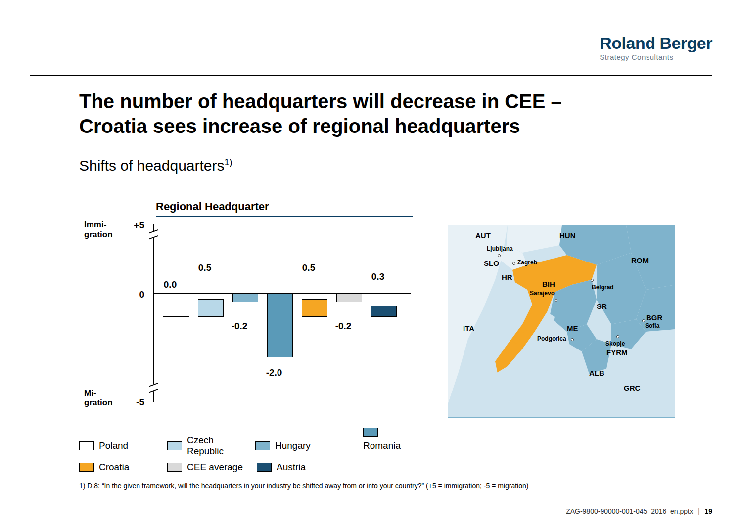Roland Berger
Strategy Consultants
The number of headquarters will decrease in CEE –
Croatia sees increase of regional headquarters
Shifts of headquarters1)
Regional Headquarter
Immi-
gration
Mi-
gration
+5
0
-5
0.0
0.5
-0.2
-2.0
0.5
-0.2
0.3
AUT
HUN
ROM
SLO
HR
BIH
SR
BGR
ME
ITA
FYRM
ALB
GRC
Ljubljana
Zagreb
Sarajevo
Belgrad
Sofia
Podgorica
Skopje
Poland
Czech Republic
Hungary
Romania
Croatia
CEE average
Austria
1) D.8: “In the given framework, will the headquarters in your industry be shifted away from or into your country?” (+5 = immigration; -5 = migration)
ZAG-9800-90000-001-045_2016_en.pptx | 19